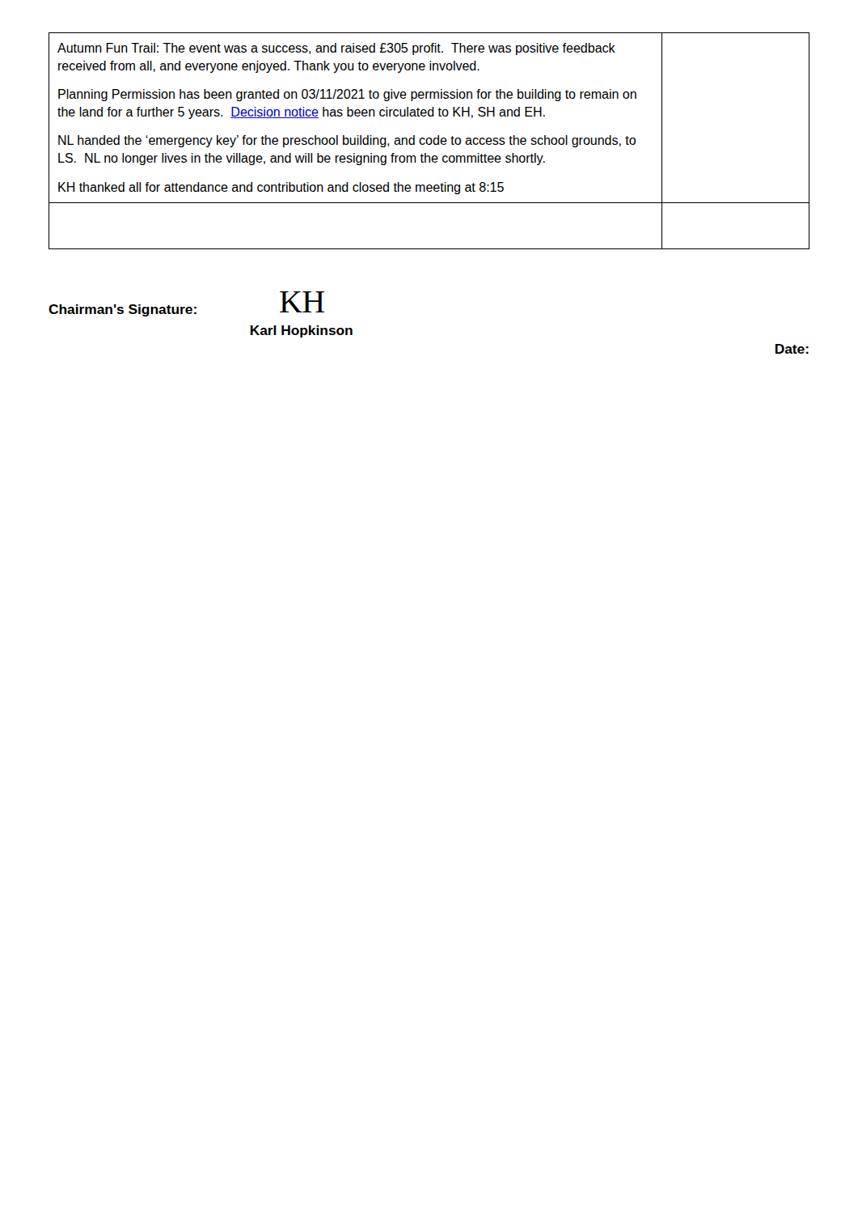| Autumn Fun Trail: The event was a success, and raised £305 profit. There was positive feedback received from all, and everyone enjoyed. Thank you to everyone involved. Planning Permission has been granted on 03/11/2021 to give permission for the building to remain on the land for a further 5 years. Decision notice has been circulated to KH, SH and EH. NL handed the ‘emergency key’ for the preschool building, and code to access the school grounds, to LS. NL no longer lives in the village, and will be resigning from the committee shortly. KH thanked all for attendance and contribution and closed the meeting at 8:15 | |
Chairman's Signature:
K H
Karl Hopkinson
Date: